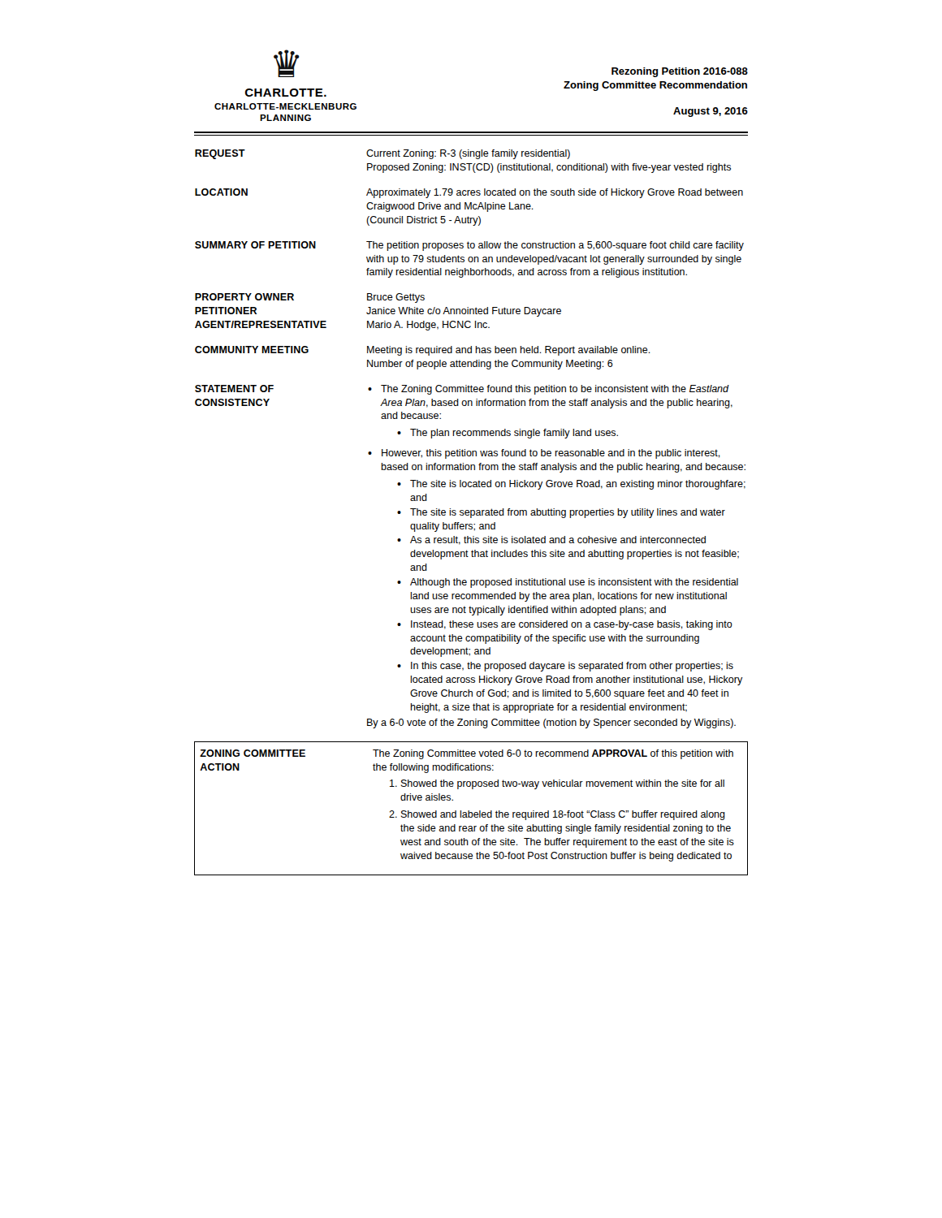♛
CHARLOTTE.
CHARLOTTE-MECKLENBURG
PLANNING
Rezoning Petition 2016-088
Zoning Committee Recommendation
August 9, 2016
| REQUEST | Current Zoning: R-3 (single family residential) Proposed Zoning: INST(CD) (institutional, conditional) with five-year vested rights |
| LOCATION | Approximately 1.79 acres located on the south side of Hickory Grove Road between Craigwood Drive and McAlpine Lane. (Council District 5 - Autry) |
| SUMMARY OF PETITION | The petition proposes to allow the construction a 5,600-square foot child care facility with up to 79 students on an undeveloped/vacant lot generally surrounded by single family residential neighborhoods, and across from a religious institution. |
| PROPERTY OWNER PETITIONER AGENT/REPRESENTATIVE | Bruce Gettys Janice White c/o Annointed Future Daycare Mario A. Hodge, HCNC Inc. |
| COMMUNITY MEETING | Meeting is required and has been held. Report available online. Number of people attending the Community Meeting: 6 |
| STATEMENT OF CONSISTENCY | The Zoning Committee found this petition to be inconsistent with the Eastland Area Plan , based on information from the staff analysis and the public hearing, and because: The plan recommends single family land uses. However, this petition was found to be reasonable and in the public interest, based on information from the staff analysis and the public hearing, and because: The site is located on Hickory Grove Road, an existing minor thoroughfare; and The site is separated from abutting properties by utility lines and water quality buffers; and As a result, this site is isolated and a cohesive and interconnected development that includes this site and abutting properties is not feasible; and Although the proposed institutional use is inconsistent with the residential land use recommended by the area plan, locations for new institutional uses are not typically identified within adopted plans; and Instead, these uses are considered on a case-by-case basis, taking into account the compatibility of the specific use with the surrounding development; and In this case, the proposed daycare is separated from other properties; is located across Hickory Grove Road from another institutional use, Hickory Grove Church of God; and is limited to 5,600 square feet and 40 feet in height, a size that is appropriate for a residential environment; By a 6-0 vote of the Zoning Committee (motion by Spencer seconded by Wiggins). |
| ZONING COMMITTEE ACTION | The Zoning Committee voted 6-0 to recommend APPROVAL of this petition with the following modifications: Showed the proposed two-way vehicular movement within the site for all drive aisles. Showed and labeled the required 18-foot “Class C” buffer required along the side and rear of the site abutting single family residential zoning to the west and south of the site. The buffer requirement to the east of the site is waived because the 50-foot Post Construction buffer is being dedicated to |